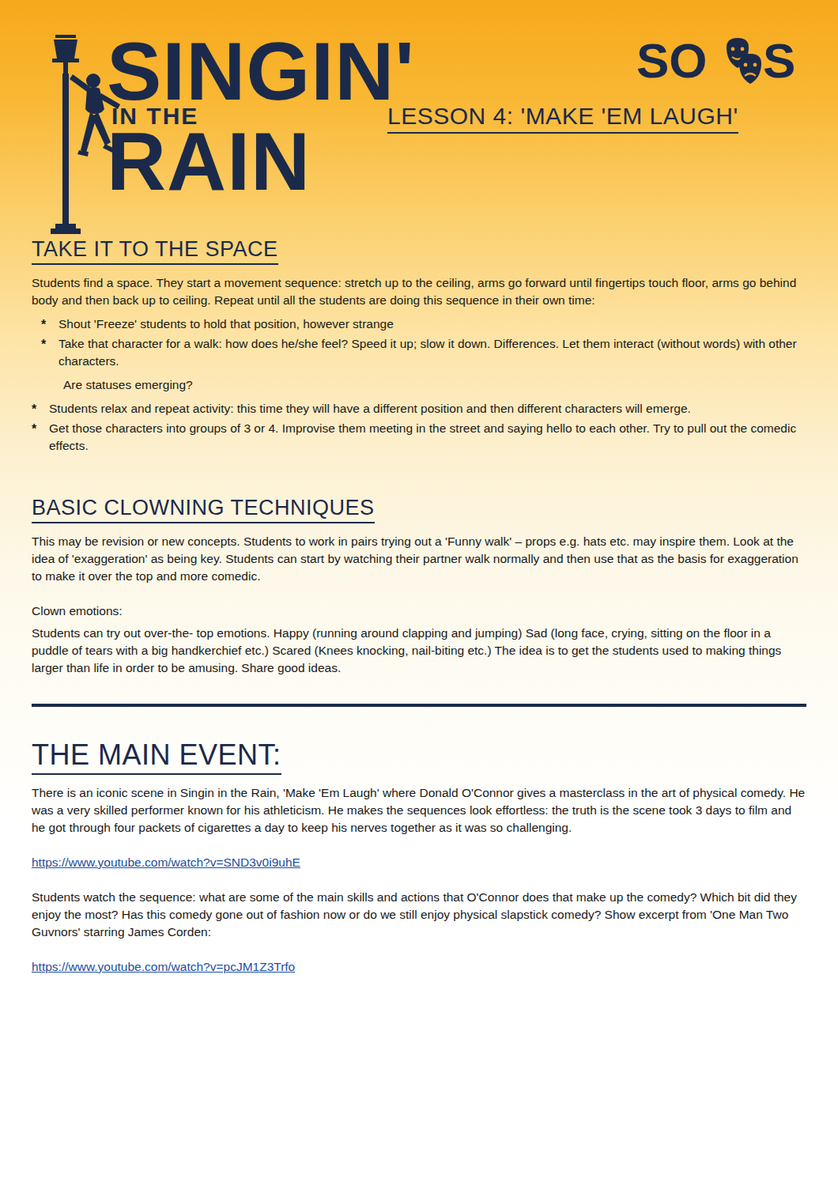SINGIN' IN THE RAIN
LESSON 4: 'MAKE 'EM LAUGH'
SO S
TAKE IT TO THE SPACE
Students find a space. They start a movement sequence: stretch up to the ceiling, arms go forward until fingertips touch floor, arms go behind body and then back up to ceiling. Repeat until all the students are doing this sequence in their own time:
Shout 'Freeze' students to hold that position, however strange
Take that character for a walk: how does he/she feel? Speed it up; slow it down. Differences. Let them interact (without words) with other characters.
Are statuses emerging?
Students relax and repeat activity: this time they will have a different position and then different characters will emerge.
Get those characters into groups of 3 or 4. Improvise them meeting in the street and saying hello to each other. Try to pull out the comedic effects.
BASIC CLOWNING TECHNIQUES
This may be revision or new concepts. Students to work in pairs trying out a 'Funny walk' – props e.g. hats etc. may inspire them. Look at the idea of 'exaggeration' as being key. Students can start by watching their partner walk normally and then use that as the basis for exaggeration to make it over the top and more comedic.
Clown emotions:
Students can try out over-the- top emotions. Happy (running around clapping and jumping) Sad (long face, crying, sitting on the floor in a puddle of tears with a big handkerchief etc.) Scared (Knees knocking, nail-biting etc.) The idea is to get the students used to making things larger than life in order to be amusing. Share good ideas.
THE MAIN EVENT:
There is an iconic scene in Singin in the Rain, 'Make 'Em Laugh' where Donald O'Connor gives a masterclass in the art of physical comedy. He was a very skilled performer known for his athleticism. He makes the sequences look effortless: the truth is the scene took 3 days to film and he got through four packets of cigarettes a day to keep his nerves together as it was so challenging.
https://www.youtube.com/watch?v=SND3v0i9uhE
Students watch the sequence: what are some of the main skills and actions that O'Connor does that make up the comedy? Which bit did they enjoy the most? Has this comedy gone out of fashion now or do we still enjoy physical slapstick comedy? Show excerpt from 'One Man Two Guvnors' starring James Corden:
https://www.youtube.com/watch?v=pcJM1Z3Trfo